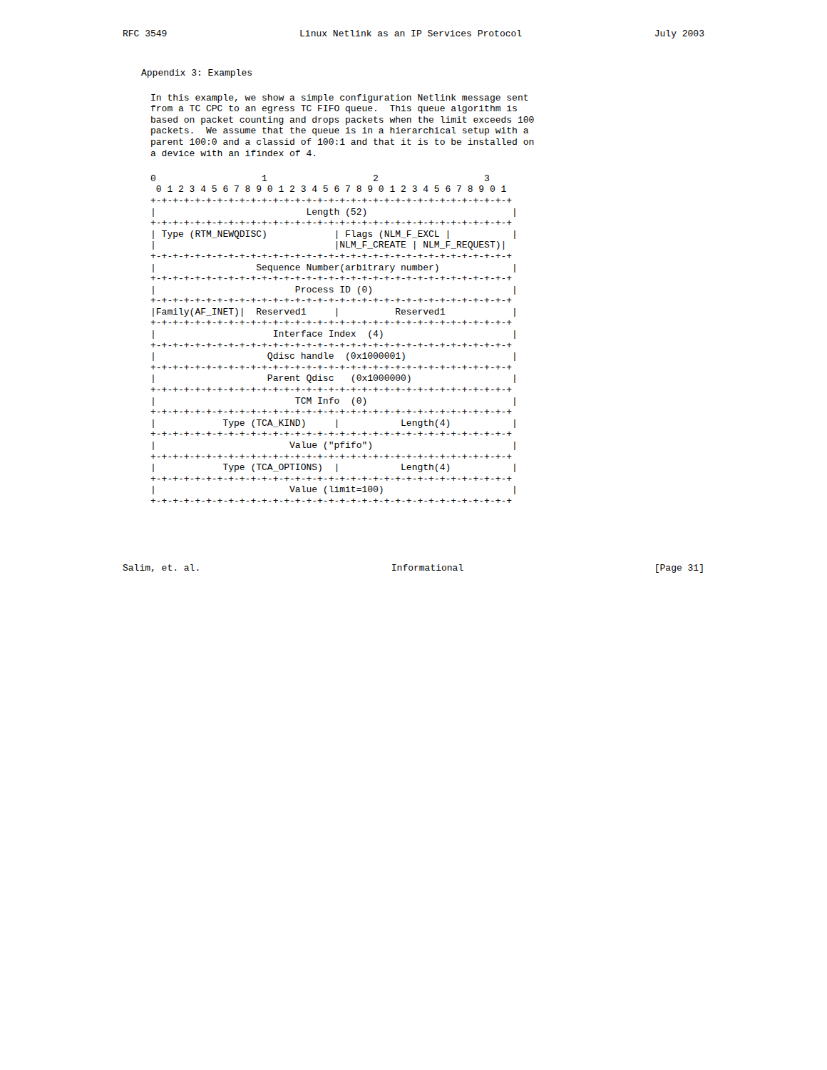RFC 3549 Linux Netlink as an IP Services Protocol July 2003
Appendix 3: Examples
In this example, we show a simple configuration Netlink message sent
from a TC CPC to an egress TC FIFO queue. This queue algorithm is
based on packet counting and drops packets when the limit exceeds 100
packets. We assume that the queue is in a hierarchical setup with a
parent 100:0 and a classid of 100:1 and that it is to be installed on
a device with an ifindex of 4.
0                   1                   2                   3
 0 1 2 3 4 5 6 7 8 9 0 1 2 3 4 5 6 7 8 9 0 1 2 3 4 5 6 7 8 9 0 1
+-+-+-+-+-+-+-+-+-+-+-+-+-+-+-+-+-+-+-+-+-+-+-+-+-+-+-+-+-+-+-+-+
|                           Length (52)                          |
+-+-+-+-+-+-+-+-+-+-+-+-+-+-+-+-+-+-+-+-+-+-+-+-+-+-+-+-+-+-+-+-+
| Type (RTM_NEWQDISC)            | Flags (NLM_F_EXCL |           |
|                                |NLM_F_CREATE | NLM_F_REQUEST)|
+-+-+-+-+-+-+-+-+-+-+-+-+-+-+-+-+-+-+-+-+-+-+-+-+-+-+-+-+-+-+-+-+
|                  Sequence Number(arbitrary number)             |
+-+-+-+-+-+-+-+-+-+-+-+-+-+-+-+-+-+-+-+-+-+-+-+-+-+-+-+-+-+-+-+-+
|                         Process ID (0)                         |
+-+-+-+-+-+-+-+-+-+-+-+-+-+-+-+-+-+-+-+-+-+-+-+-+-+-+-+-+-+-+-+-+
|Family(AF_INET)|  Reserved1     |          Reserved1            |
+-+-+-+-+-+-+-+-+-+-+-+-+-+-+-+-+-+-+-+-+-+-+-+-+-+-+-+-+-+-+-+-+
|                     Interface Index  (4)                       |
+-+-+-+-+-+-+-+-+-+-+-+-+-+-+-+-+-+-+-+-+-+-+-+-+-+-+-+-+-+-+-+-+
|                    Qdisc handle  (0x1000001)                   |
+-+-+-+-+-+-+-+-+-+-+-+-+-+-+-+-+-+-+-+-+-+-+-+-+-+-+-+-+-+-+-+-+
|                    Parent Qdisc   (0x1000000)                  |
+-+-+-+-+-+-+-+-+-+-+-+-+-+-+-+-+-+-+-+-+-+-+-+-+-+-+-+-+-+-+-+-+
|                         TCM Info  (0)                          |
+-+-+-+-+-+-+-+-+-+-+-+-+-+-+-+-+-+-+-+-+-+-+-+-+-+-+-+-+-+-+-+-+
|            Type (TCA_KIND)     |           Length(4)           |
+-+-+-+-+-+-+-+-+-+-+-+-+-+-+-+-+-+-+-+-+-+-+-+-+-+-+-+-+-+-+-+-+
|                        Value ("pfifo")                         |
+-+-+-+-+-+-+-+-+-+-+-+-+-+-+-+-+-+-+-+-+-+-+-+-+-+-+-+-+-+-+-+-+
|            Type (TCA_OPTIONS)  |           Length(4)           |
+-+-+-+-+-+-+-+-+-+-+-+-+-+-+-+-+-+-+-+-+-+-+-+-+-+-+-+-+-+-+-+-+
|                        Value (limit=100)                       |
+-+-+-+-+-+-+-+-+-+-+-+-+-+-+-+-+-+-+-+-+-+-+-+-+-+-+-+-+-+-+-+-+
Salim, et. al. Informational [Page 31]